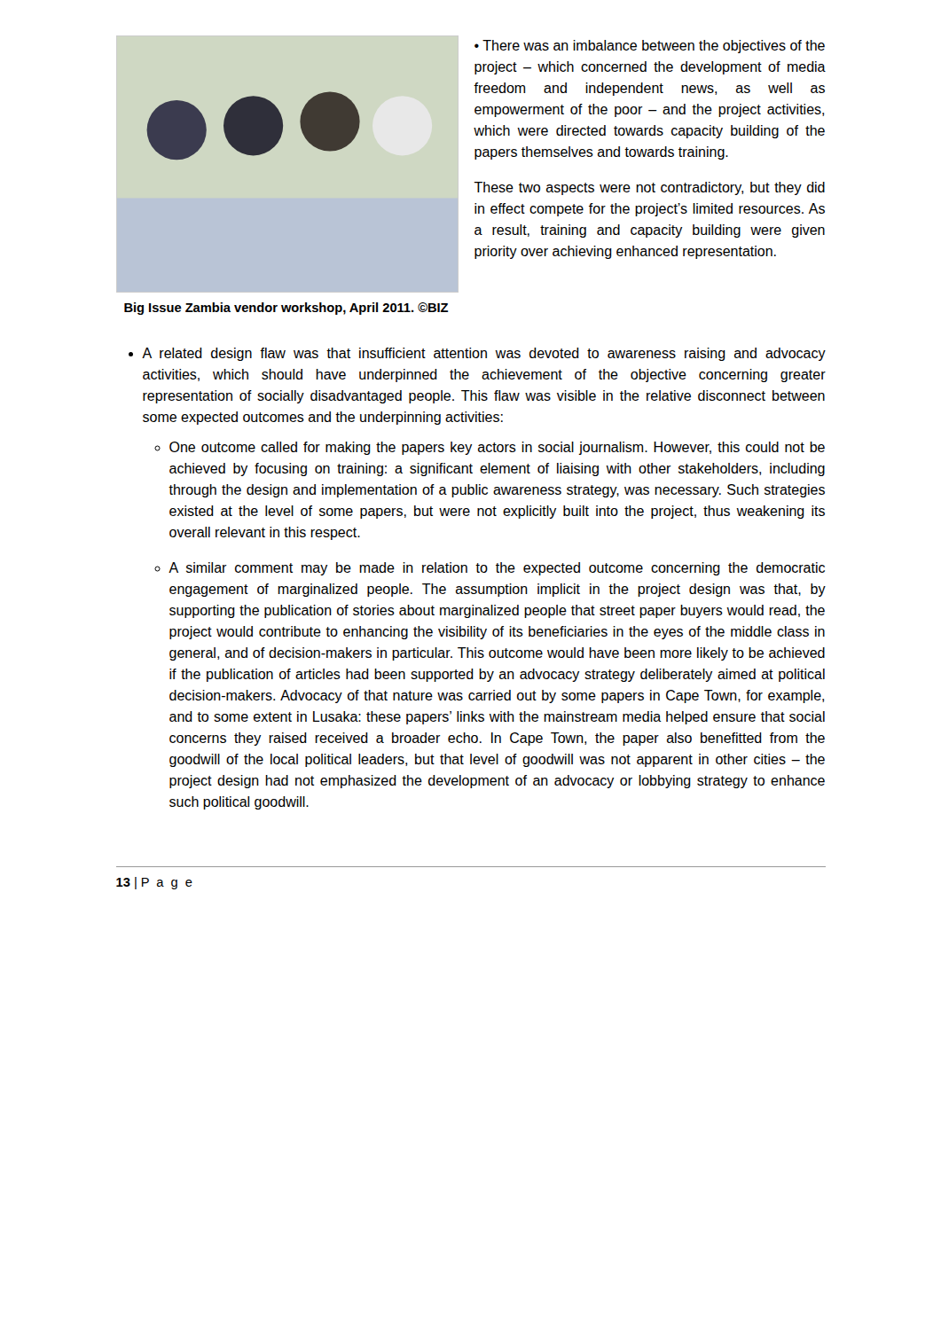Big Issue Zambia vendor workshop, April 2011. ©BIZ
• There was an imbalance between the objectives of the project – which concerned the development of media freedom and independent news, as well as empowerment of the poor – and the project activities, which were directed towards capacity building of the papers themselves and towards training.
These two aspects were not contradictory, but they did in effect compete for the project’s limited resources. As a result, training and capacity building were given priority over achieving enhanced representation.
A related design flaw was that insufficient attention was devoted to awareness raising and advocacy activities, which should have underpinned the achievement of the objective concerning greater representation of socially disadvantaged people. This flaw was visible in the relative disconnect between some expected outcomes and the underpinning activities:
One outcome called for making the papers key actors in social journalism. However, this could not be achieved by focusing on training: a significant element of liaising with other stakeholders, including through the design and implementation of a public awareness strategy, was necessary. Such strategies existed at the level of some papers, but were not explicitly built into the project, thus weakening its overall relevant in this respect.
A similar comment may be made in relation to the expected outcome concerning the democratic engagement of marginalized people. The assumption implicit in the project design was that, by supporting the publication of stories about marginalized people that street paper buyers would read, the project would contribute to enhancing the visibility of its beneficiaries in the eyes of the middle class in general, and of decision-makers in particular. This outcome would have been more likely to be achieved if the publication of articles had been supported by an advocacy strategy deliberately aimed at political decision-makers. Advocacy of that nature was carried out by some papers in Cape Town, for example, and to some extent in Lusaka: these papers’ links with the mainstream media helped ensure that social concerns they raised received a broader echo. In Cape Town, the paper also benefitted from the goodwill of the local political leaders, but that level of goodwill was not apparent in other cities – the project design had not emphasized the development of an advocacy or lobbying strategy to enhance such political goodwill.
13 | P a g e